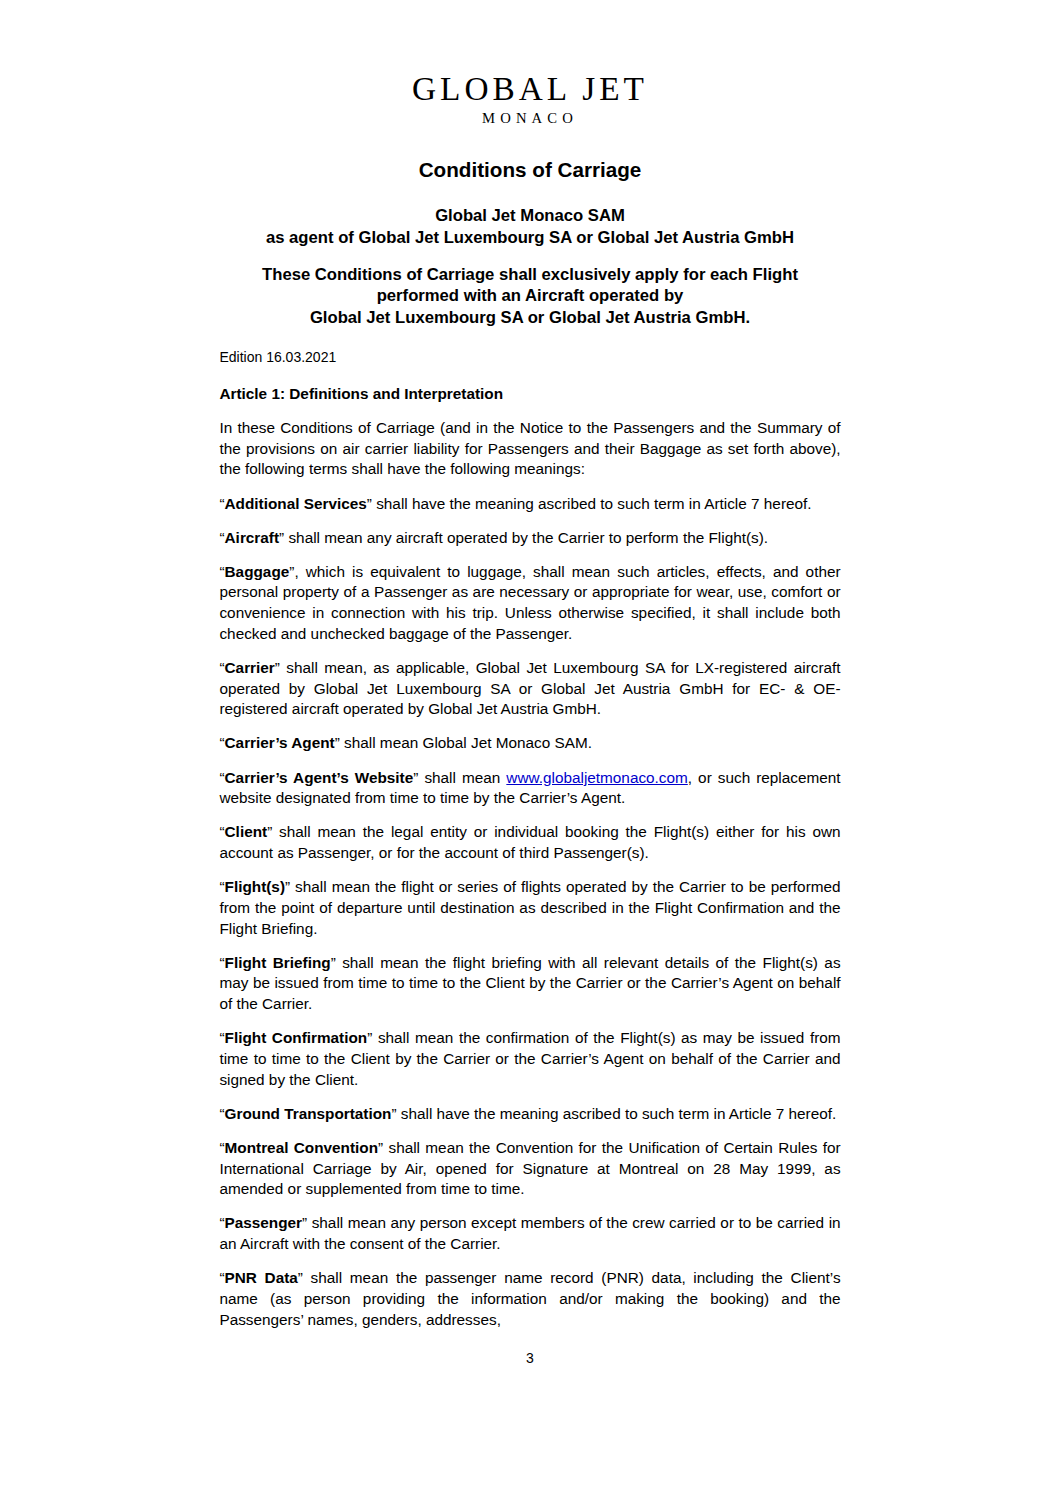GLOBAL JET
MONACO
Conditions of Carriage
Global Jet Monaco SAM
as agent of Global Jet Luxembourg SA or Global Jet Austria GmbH
These Conditions of Carriage shall exclusively apply for each Flight
performed with an Aircraft operated by
Global Jet Luxembourg SA or Global Jet Austria GmbH.
Edition 16.03.2021
Article 1: Definitions and Interpretation
In these Conditions of Carriage (and in the Notice to the Passengers and the Summary of the provisions on air carrier liability for Passengers and their Baggage as set forth above), the following terms shall have the following meanings:
“Additional Services” shall have the meaning ascribed to such term in Article 7 hereof.
“Aircraft” shall mean any aircraft operated by the Carrier to perform the Flight(s).
“Baggage”, which is equivalent to luggage, shall mean such articles, effects, and other personal property of a Passenger as are necessary or appropriate for wear, use, comfort or convenience in connection with his trip. Unless otherwise specified, it shall include both checked and unchecked baggage of the Passenger.
“Carrier” shall mean, as applicable, Global Jet Luxembourg SA for LX-registered aircraft operated by Global Jet Luxembourg SA or Global Jet Austria GmbH for EC- & OE-registered aircraft operated by Global Jet Austria GmbH.
“Carrier’s Agent” shall mean Global Jet Monaco SAM.
“Carrier’s Agent’s Website” shall mean www.globaljetmonaco.com, or such replacement website designated from time to time by the Carrier’s Agent.
“Client” shall mean the legal entity or individual booking the Flight(s) either for his own account as Passenger, or for the account of third Passenger(s).
“Flight(s)” shall mean the flight or series of flights operated by the Carrier to be performed from the point of departure until destination as described in the Flight Confirmation and the Flight Briefing.
“Flight Briefing” shall mean the flight briefing with all relevant details of the Flight(s) as may be issued from time to time to the Client by the Carrier or the Carrier’s Agent on behalf of the Carrier.
“Flight Confirmation” shall mean the confirmation of the Flight(s) as may be issued from time to time to the Client by the Carrier or the Carrier’s Agent on behalf of the Carrier and signed by the Client.
“Ground Transportation” shall have the meaning ascribed to such term in Article 7 hereof.
“Montreal Convention” shall mean the Convention for the Unification of Certain Rules for International Carriage by Air, opened for Signature at Montreal on 28 May 1999, as amended or supplemented from time to time.
“Passenger” shall mean any person except members of the crew carried or to be carried in an Aircraft with the consent of the Carrier.
“PNR Data” shall mean the passenger name record (PNR) data, including the Client’s name (as person providing the information and/or making the booking) and the Passengers’ names, genders, addresses,
3